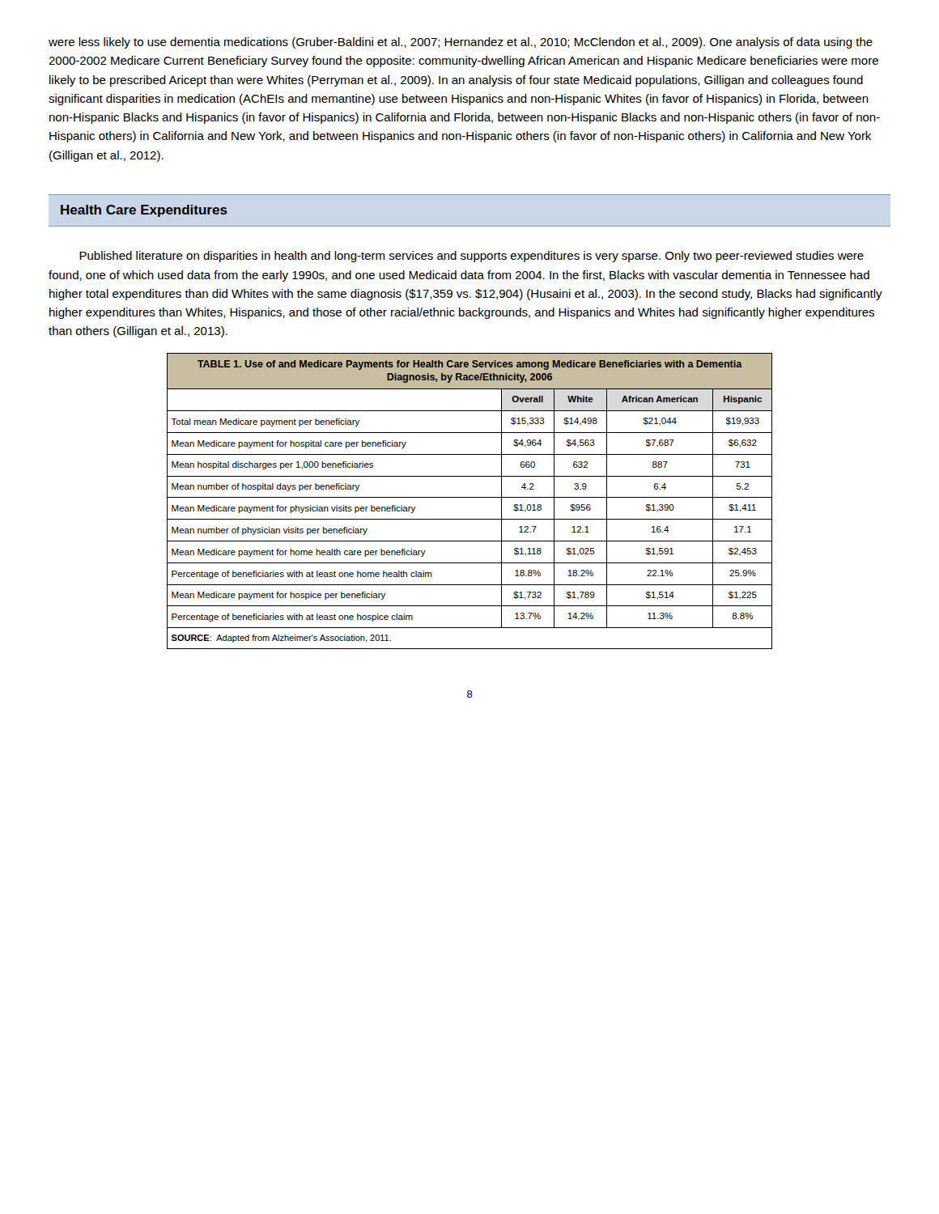were less likely to use dementia medications (Gruber-Baldini et al., 2007; Hernandez et al., 2010; McClendon et al., 2009). One analysis of data using the 2000-2002 Medicare Current Beneficiary Survey found the opposite: community-dwelling African American and Hispanic Medicare beneficiaries were more likely to be prescribed Aricept than were Whites (Perryman et al., 2009). In an analysis of four state Medicaid populations, Gilligan and colleagues found significant disparities in medication (AChEIs and memantine) use between Hispanics and non-Hispanic Whites (in favor of Hispanics) in Florida, between non-Hispanic Blacks and Hispanics (in favor of Hispanics) in California and Florida, between non-Hispanic Blacks and non-Hispanic others (in favor of non-Hispanic others) in California and New York, and between Hispanics and non-Hispanic others (in favor of non-Hispanic others) in California and New York (Gilligan et al., 2012).
Health Care Expenditures
Published literature on disparities in health and long-term services and supports expenditures is very sparse. Only two peer-reviewed studies were found, one of which used data from the early 1990s, and one used Medicaid data from 2004. In the first, Blacks with vascular dementia in Tennessee had higher total expenditures than did Whites with the same diagnosis ($17,359 vs. $12,904) (Husaini et al., 2003). In the second study, Blacks had significantly higher expenditures than Whites, Hispanics, and those of other racial/ethnic backgrounds, and Hispanics and Whites had significantly higher expenditures than others (Gilligan et al., 2013).
TABLE 1. Use of and Medicare Payments for Health Care Services among Medicare Beneficiaries with a Dementia Diagnosis, by Race/Ethnicity, 2006
| | Overall | White | African American | Hispanic |
| --- | --- | --- | --- | --- |
| Total mean Medicare payment per beneficiary | $15,333 | $14,498 | $21,044 | $19,933 |
| Mean Medicare payment for hospital care per beneficiary | $4,964 | $4,563 | $7,687 | $6,632 |
| Mean hospital discharges per 1,000 beneficiaries | 660 | 632 | 887 | 731 |
| Mean number of hospital days per beneficiary | 4.2 | 3.9 | 6.4 | 5.2 |
| Mean Medicare payment for physician visits per beneficiary | $1,018 | $956 | $1,390 | $1,411 |
| Mean number of physician visits per beneficiary | 12.7 | 12.1 | 16.4 | 17.1 |
| Mean Medicare payment for home health care per beneficiary | $1,118 | $1,025 | $1,591 | $2,453 |
| Percentage of beneficiaries with at least one home health claim | 18.8% | 18.2% | 22.1% | 25.9% |
| Mean Medicare payment for hospice per beneficiary | $1,732 | $1,789 | $1,514 | $1,225 |
| Percentage of beneficiaries with at least one hospice claim | 13.7% | 14.2% | 11.3% | 8.8% |
| SOURCE : Adapted from Alzheimer's Association, 2011. |
8